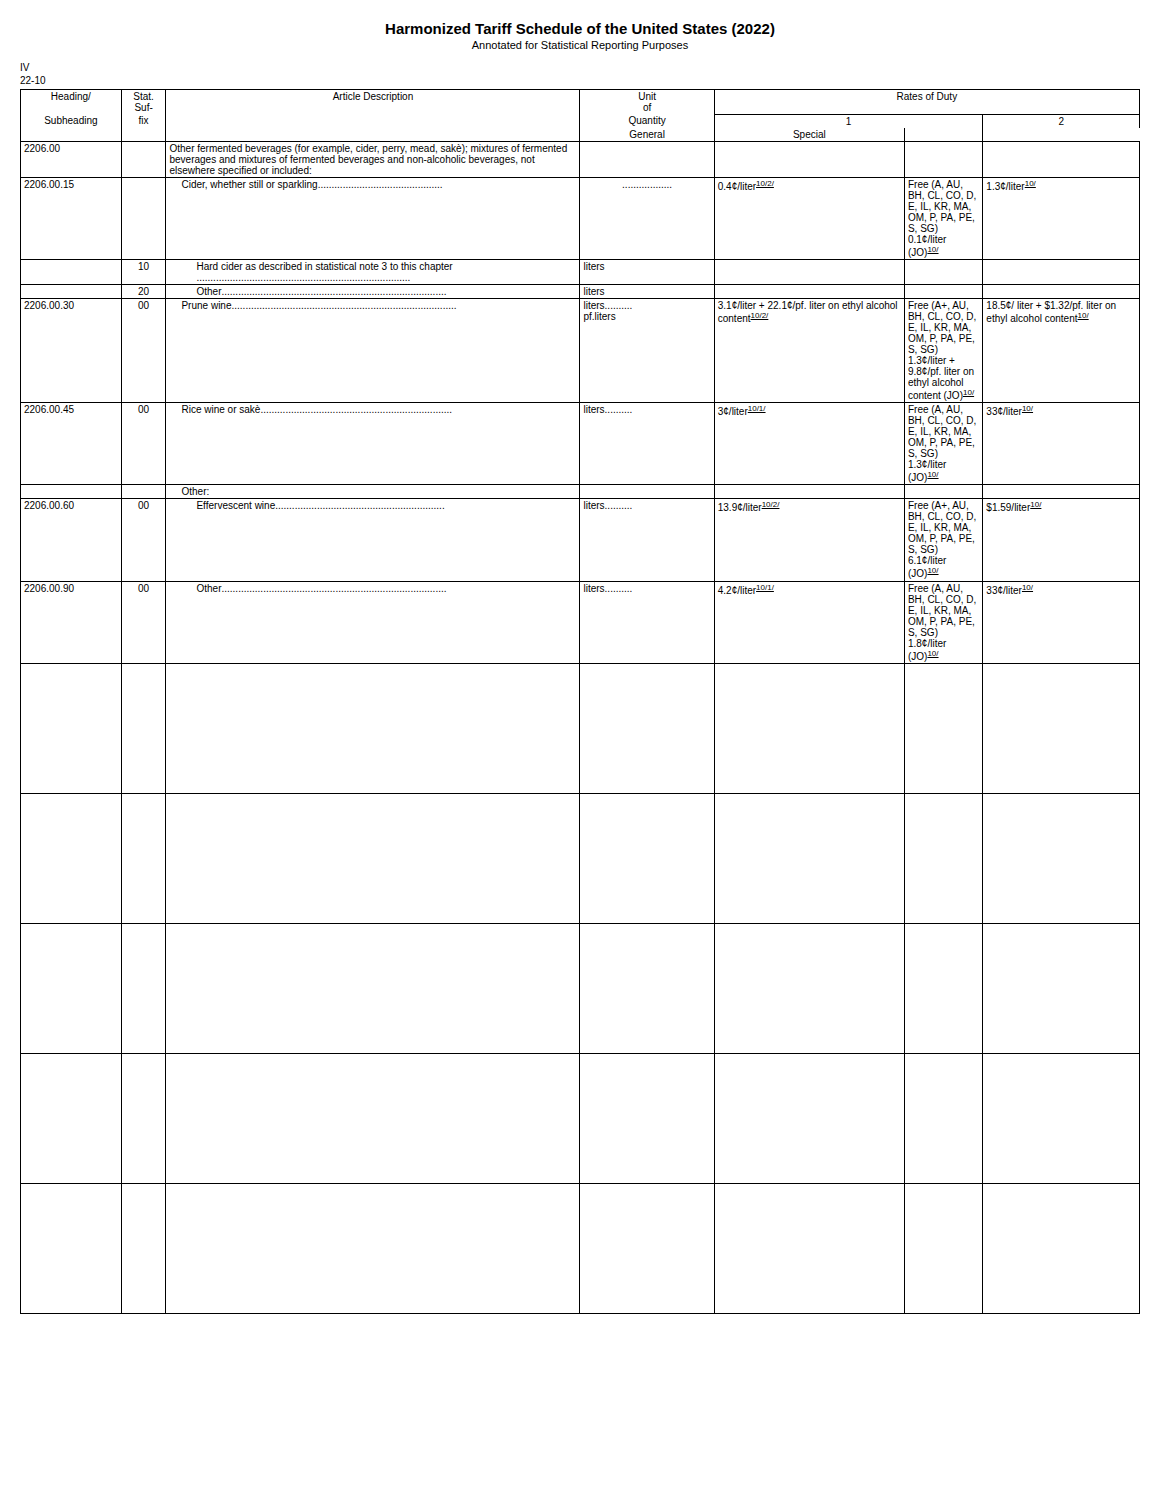Harmonized Tariff Schedule of the United States (2022)
Annotated for Statistical Reporting Purposes
IV
22-10
| Heading/ | Stat. Suf- | Article Description | Unit of | Rates of Duty |
| --- | --- | --- | --- | --- |
| Subheading | fix | Quantity | 1 | 2 |
| | | | General | Special | |
| 2206.00 | | Other fermented beverages (for example, cider, perry, mead, sakè); mixtures of fermented beverages and mixtures of fermented beverages and non-alcoholic beverages, not elsewhere specified or included: | | | | |
| 2206.00.15 | | Cider, whether still or sparkling ............................................. | .................. | 0.4¢/liter 10/2/ | Free (A, AU, BH, CL, CO, D, E, IL, KR, MA, OM, P, PA, PE, S, SG) 0.1¢/liter (JO) 10/ | 1.3¢/liter 10/ |
| | 10 | Hard cider as described in statistical note 3 to this chapter ............................................................................. | liters | | | |
| | 20 | Other ................................................................................. | liters | | | |
| 2206.00.30 | 00 | Prune wine ................................................................................. | liters.......... pf.liters | 3.1¢/liter + 22.1¢/pf. liter on ethyl alcohol content 10/2/ | Free (A+, AU, BH, CL, CO, D, E, IL, KR, MA, OM, P, PA, PE, S, SG) 1.3¢/liter + 9.8¢/pf. liter on ethyl alcohol content (JO) 10/ | 18.5¢/ liter + $1.32/pf. liter on ethyl alcohol content 10/ |
| 2206.00.45 | 00 | Rice wine or sakè ..................................................................... | liters.......... | 3¢/liter 10/1/ | Free (A, AU, BH, CL, CO, D, E, IL, KR, MA, OM, P, PA, PE, S, SG) 1.3¢/liter (JO) 10/ | 33¢/liter 10/ |
| | | Other: | | | | |
| 2206.00.60 | 00 | Effervescent wine ............................................................. | liters.......... | 13.9¢/liter 10/2/ | Free (A+, AU, BH, CL, CO, D, E, IL, KR, MA, OM, P, PA, PE, S, SG) 6.1¢/liter (JO) 10/ | $1.59/liter 10/ |
| 2206.00.90 | 00 | Other ................................................................................. | liters.......... | 4.2¢/liter 10/1/ | Free (A, AU, BH, CL, CO, D, E, IL, KR, MA, OM, P, PA, PE, S, SG) 1.8¢/liter (JO) 10/ | 33¢/liter 10/ |